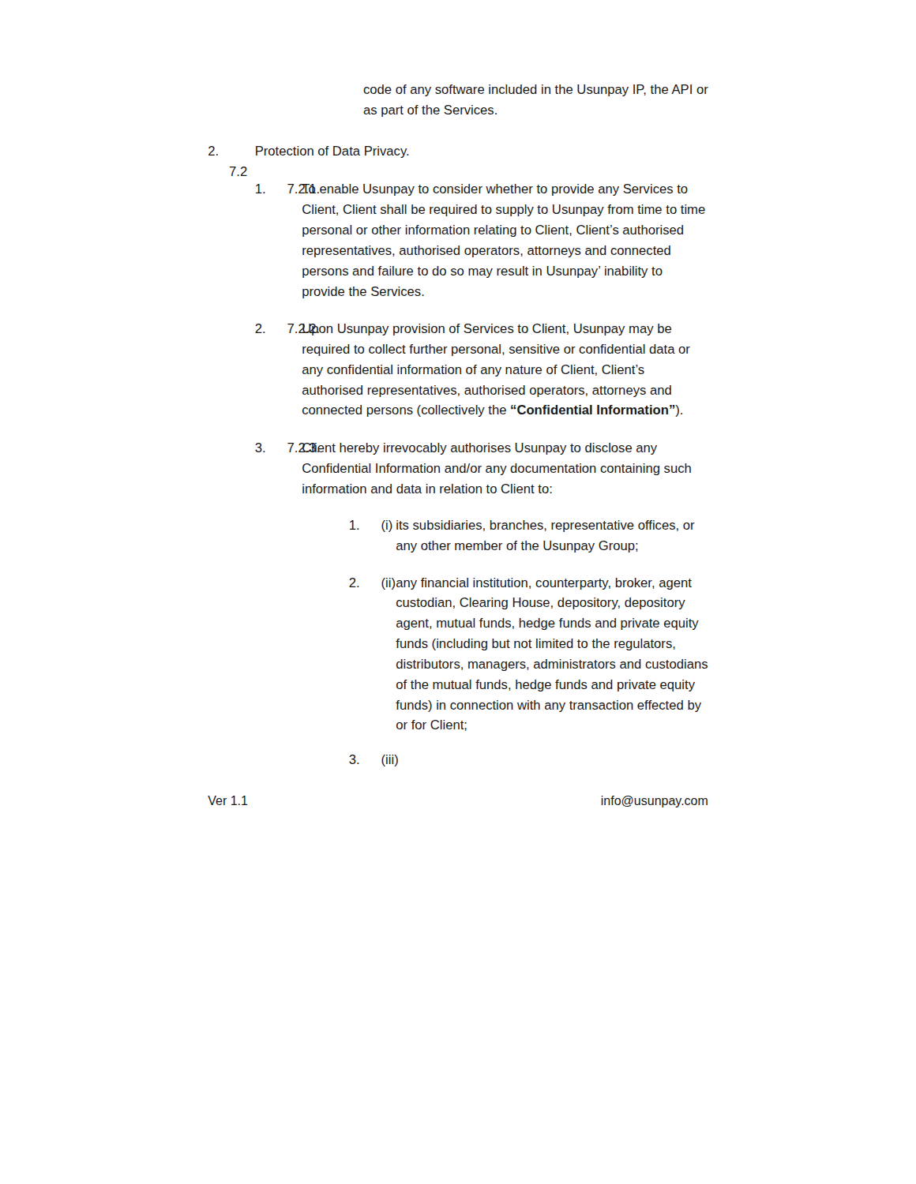code of any software included in the Usunpay IP, the API or as part of the Services.
2.7.2
Protection of Data Privacy.
1.7.2.1.
To enable Usunpay to consider whether to provide any Services to Client, Client shall be required to supply to Usunpay from time to time personal or other information relating to Client, Client’s authorised representatives, authorised operators, attorneys and connected persons and failure to do so may result in Usunpay’ inability to provide the Services.
2.7.2.2.
Upon Usunpay provision of Services to Client, Usunpay may be required to collect further personal, sensitive or confidential data or any confidential information of any nature of Client, Client’s authorised representatives, authorised operators, attorneys and connected persons (collectively the “Confidential Information”).
3.7.2.3.
Client hereby irrevocably authorises Usunpay to disclose any Confidential Information and/or any documentation containing such information and data in relation to Client to:
1.(i)
its subsidiaries, branches, representative offices, or any other member of the Usunpay Group;
2.(ii)
any financial institution, counterparty, broker, agent custodian, Clearing House, depository, depository agent, mutual funds, hedge funds and private equity funds (including but not limited to the regulators, distributors, managers, administrators and custodians of the mutual funds, hedge funds and private equity funds) in connection with any transaction effected by or for Client;
3.(iii)
Ver 1.1
info@usunpay.com